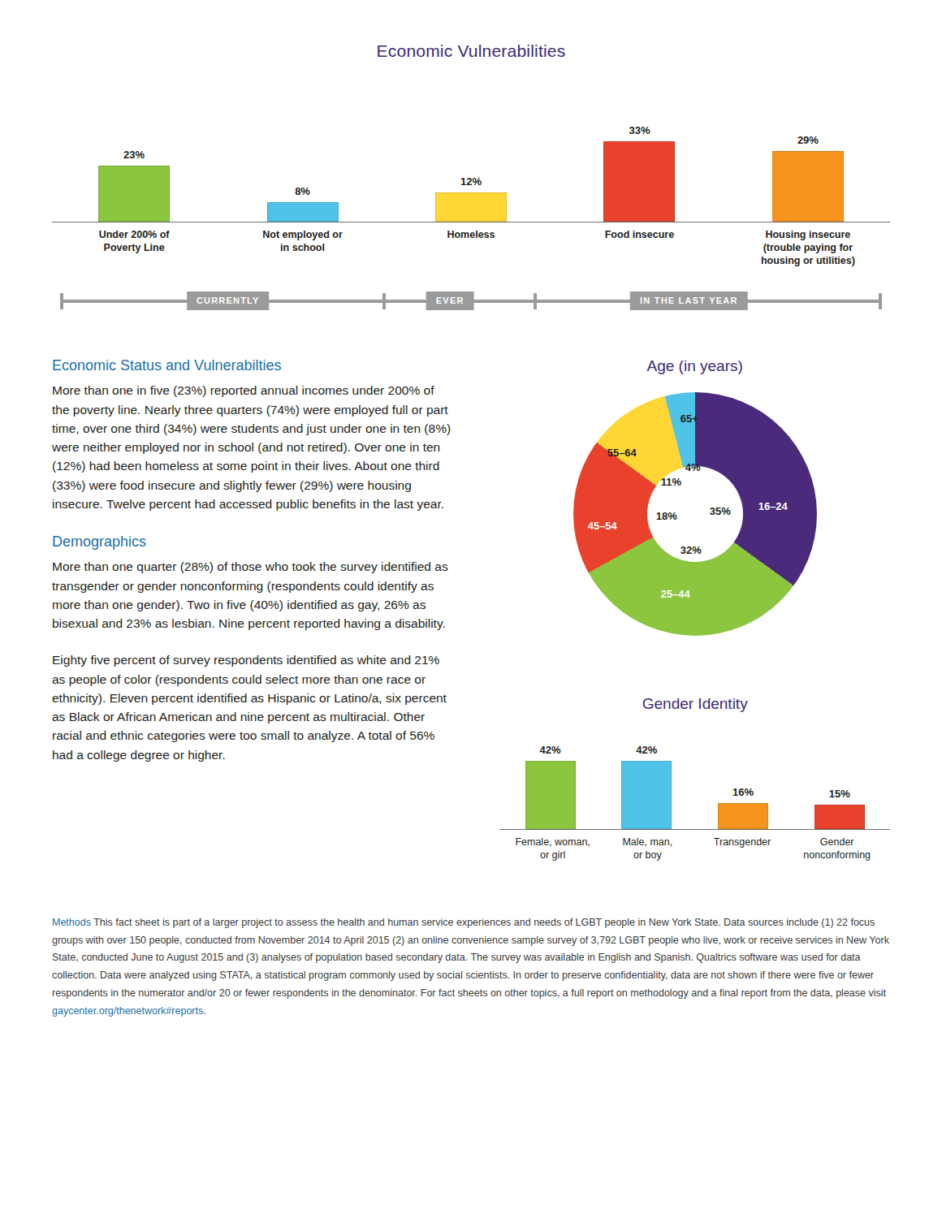Economic Vulnerabilities
23%
8%
12%
33%
29%
Under 200% of
Poverty Line
Not employed or
in school
Homeless
Food insecure
Housing insecure
(trouble paying for
housing or utilities)
CURRENTLY EVER IN THE LAST YEAR
Economic Status and Vulnerabilties
More than one in five (23%) reported annual incomes under 200% of the poverty line. Nearly three quarters (74%) were employed full or part time, over one third (34%) were students and just under one in ten (8%) were neither employed nor in school (and not retired). Over one in ten (12%) had been homeless at some point in their lives. About one third (33%) were food insecure and slightly fewer (29%) were housing insecure. Twelve percent had accessed public benefits in the last year.
Demographics
More than one quarter (28%) of those who took the survey identified as transgender or gender nonconforming (respondents could identify as more than one gender). Two in five (40%) identified as gay, 26% as bisexual and 23% as lesbian. Nine percent reported having a disability.
Eighty five percent of survey respondents identified as white and 21% as people of color (respondents could select more than one race or ethnicity). Eleven percent identified as Hispanic or Latino/a, six percent as Black or African American and nine percent as multiracial. Other racial and ethnic categories were too small to analyze. A total of 56% had a college degree or higher.
Age (in years)
16–24 25–44 45–54 55–64 65+ 35% 32% 18% 11% 4%
Gender Identity
42%
42%
16%
15%
Female, woman,
or girl
Male, man,
or boy
Transgender
Gender
nonconforming
Methods This fact sheet is part of a larger project to assess the health and human service experiences and needs of LGBT people in New York State. Data sources include (1) 22 focus groups with over 150 people, conducted from November 2014 to April 2015 (2) an online convenience sample survey of 3,792 LGBT people who live, work or receive services in New York State, conducted June to August 2015 and (3) analyses of population based secondary data. The survey was available in English and Spanish. Qualtrics software was used for data collection. Data were analyzed using STATA, a statistical program commonly used by social scientists. In order to preserve confidentiality, data are not shown if there were five or fewer respondents in the numerator and/or 20 or fewer respondents in the denominator. For fact sheets on other topics, a full report on methodology and a final report from the data, please visit gaycenter.org/thenetwork#reports.